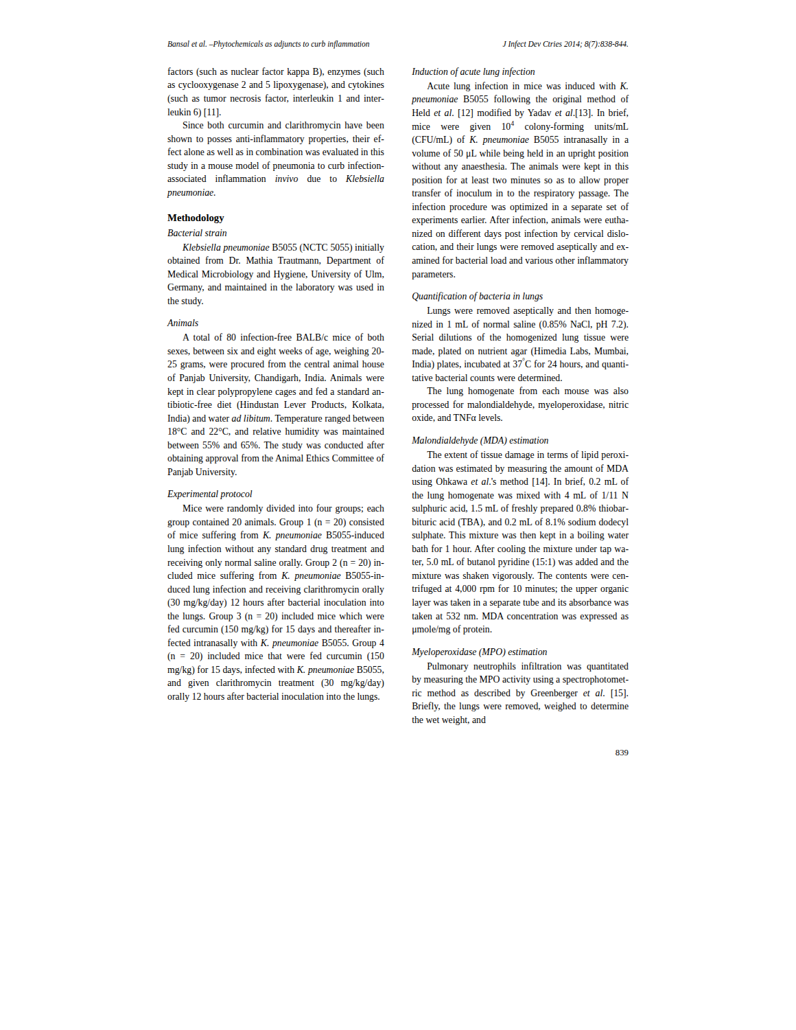Bansal et al. –Phytochemicals as adjuncts to curb inflammation J Infect Dev Ctries 2014; 8(7):838-844.
factors (such as nuclear factor kappa B), enzymes (such as cyclooxygenase 2 and 5 lipoxygenase), and cytokines (such as tumor necrosis factor, interleukin 1 and interleukin 6) [11].
Since both curcumin and clarithromycin have been shown to posses anti-inflammatory properties, their effect alone as well as in combination was evaluated in this study in a mouse model of pneumonia to curb infection-associated inflammation invivo due to Klebsiella pneumoniae.
Methodology
Bacterial strain
Klebsiella pneumoniae B5055 (NCTC 5055) initially obtained from Dr. Mathia Trautmann, Department of Medical Microbiology and Hygiene, University of Ulm, Germany, and maintained in the laboratory was used in the study.
Animals
A total of 80 infection-free BALB/c mice of both sexes, between six and eight weeks of age, weighing 20-25 grams, were procured from the central animal house of Panjab University, Chandigarh, India. Animals were kept in clear polypropylene cages and fed a standard antibiotic-free diet (Hindustan Lever Products, Kolkata, India) and water ad libitum. Temperature ranged between 18°C and 22°C, and relative humidity was maintained between 55% and 65%. The study was conducted after obtaining approval from the Animal Ethics Committee of Panjab University.
Experimental protocol
Mice were randomly divided into four groups; each group contained 20 animals. Group 1 (n = 20) consisted of mice suffering from K. pneumoniae B5055-induced lung infection without any standard drug treatment and receiving only normal saline orally. Group 2 (n = 20) included mice suffering from K. pneumoniae B5055-induced lung infection and receiving clarithromycin orally (30 mg/kg/day) 12 hours after bacterial inoculation into the lungs. Group 3 (n = 20) included mice which were fed curcumin (150 mg/kg) for 15 days and thereafter infected intranasally with K. pneumoniae B5055. Group 4 (n = 20) included mice that were fed curcumin (150 mg/kg) for 15 days, infected with K. pneumoniae B5055, and given clarithromycin treatment (30 mg/kg/day) orally 12 hours after bacterial inoculation into the lungs.
Induction of acute lung infection
Acute lung infection in mice was induced with K. pneumoniae B5055 following the original method of Held et al. [12] modified by Yadav et al.[13]. In brief, mice were given 104 colony-forming units/mL (CFU/mL) of K. pneumoniae B5055 intranasally in a volume of 50 μL while being held in an upright position without any anaesthesia. The animals were kept in this position for at least two minutes so as to allow proper transfer of inoculum in to the respiratory passage. The infection procedure was optimized in a separate set of experiments earlier. After infection, animals were euthanized on different days post infection by cervical dislocation, and their lungs were removed aseptically and examined for bacterial load and various other inflammatory parameters.
Quantification of bacteria in lungs
Lungs were removed aseptically and then homogenized in 1 mL of normal saline (0.85% NaCl, pH 7.2). Serial dilutions of the homogenized lung tissue were made, plated on nutrient agar (Himedia Labs, Mumbai, India) plates, incubated at 37°C for 24 hours, and quantitative bacterial counts were determined.
The lung homogenate from each mouse was also processed for malondialdehyde, myeloperoxidase, nitric oxide, and TNFα levels.
Malondialdehyde (MDA) estimation
The extent of tissue damage in terms of lipid peroxidation was estimated by measuring the amount of MDA using Ohkawa et al.'s method [14]. In brief, 0.2 mL of the lung homogenate was mixed with 4 mL of 1/11 N sulphuric acid, 1.5 mL of freshly prepared 0.8% thiobarbituric acid (TBA), and 0.2 mL of 8.1% sodium dodecyl sulphate. This mixture was then kept in a boiling water bath for 1 hour. After cooling the mixture under tap water, 5.0 mL of butanol pyridine (15:1) was added and the mixture was shaken vigorously. The contents were centrifuged at 4,000 rpm for 10 minutes; the upper organic layer was taken in a separate tube and its absorbance was taken at 532 nm. MDA concentration was expressed as μmole/mg of protein.
Myeloperoxidase (MPO) estimation
Pulmonary neutrophils infiltration was quantitated by measuring the MPO activity using a spectrophotometric method as described by Greenberger et al. [15]. Briefly, the lungs were removed, weighed to determine the wet weight, and
839